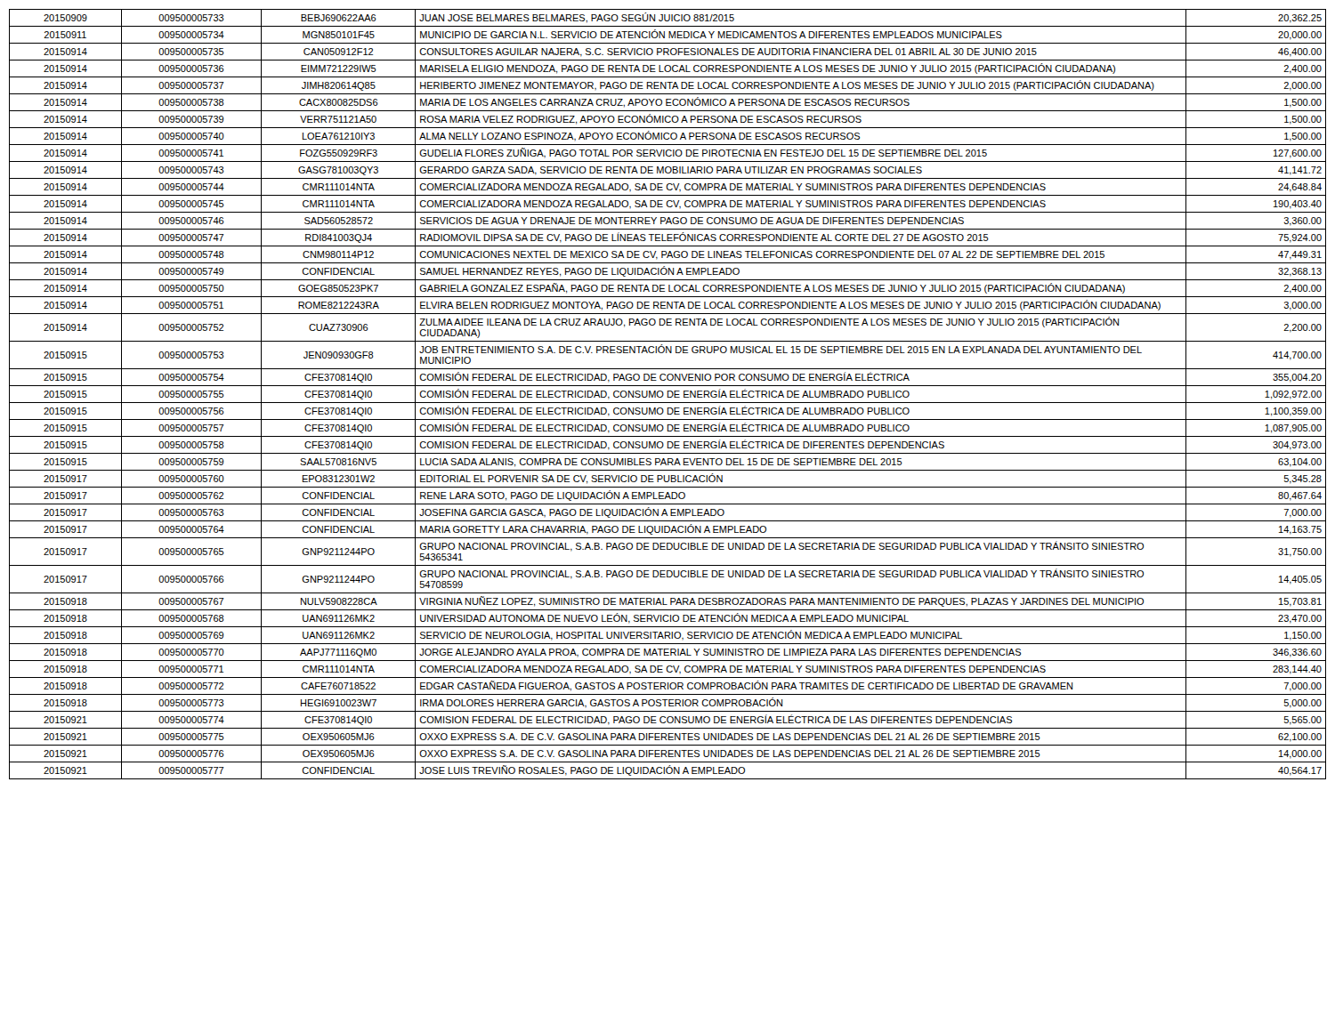| 20150909 | 009500005733 | BEBJ690622AA6 | JUAN JOSE BELMARES BELMARES, PAGO SEGÚN JUICIO 881/2015 | 20,362.25 |
| 20150911 | 009500005734 | MGN850101F45 | MUNICIPIO DE GARCIA N.L. SERVICIO DE ATENCIÓN MEDICA Y MEDICAMENTOS A DIFERENTES EMPLEADOS MUNICIPALES | 20,000.00 |
| 20150914 | 009500005735 | CAN050912F12 | CONSULTORES AGUILAR NAJERA, S.C. SERVICIO PROFESIONALES DE AUDITORIA FINANCIERA DEL 01 ABRIL AL 30 DE JUNIO 2015 | 46,400.00 |
| 20150914 | 009500005736 | EIMM721229IW5 | MARISELA ELIGIO MENDOZA, PAGO DE RENTA DE LOCAL CORRESPONDIENTE A LOS MESES DE JUNIO Y JULIO 2015 (PARTICIPACIÓN CIUDADANA) | 2,400.00 |
| 20150914 | 009500005737 | JIMH820614Q85 | HERIBERTO JIMENEZ MONTEMAYOR, PAGO DE RENTA DE LOCAL CORRESPONDIENTE A LOS MESES DE JUNIO Y JULIO 2015 (PARTICIPACIÓN CIUDADANA) | 2,000.00 |
| 20150914 | 009500005738 | CACX800825DS6 | MARIA DE LOS ANGELES CARRANZA CRUZ, APOYO ECONÓMICO A PERSONA DE ESCASOS RECURSOS | 1,500.00 |
| 20150914 | 009500005739 | VERR751121A50 | ROSA MARIA VELEZ RODRIGUEZ, APOYO ECONÓMICO A PERSONA DE ESCASOS RECURSOS | 1,500.00 |
| 20150914 | 009500005740 | LOEA761210IY3 | ALMA NELLY LOZANO ESPINOZA, APOYO ECONÓMICO A PERSONA DE ESCASOS RECURSOS | 1,500.00 |
| 20150914 | 009500005741 | FOZG550929RF3 | GUDELIA FLORES ZUÑIGA, PAGO TOTAL POR SERVICIO DE PIROTECNIA EN FESTEJO DEL 15 DE SEPTIEMBRE DEL 2015 | 127,600.00 |
| 20150914 | 009500005743 | GASG781003QY3 | GERARDO GARZA SADA, SERVICIO DE RENTA DE MOBILIARIO PARA UTILIZAR EN PROGRAMAS SOCIALES | 41,141.72 |
| 20150914 | 009500005744 | CMR111014NTA | COMERCIALIZADORA MENDOZA REGALADO, SA DE CV, COMPRA DE MATERIAL Y SUMINISTROS PARA DIFERENTES DEPENDENCIAS | 24,648.84 |
| 20150914 | 009500005745 | CMR111014NTA | COMERCIALIZADORA MENDOZA REGALADO, SA DE CV, COMPRA DE MATERIAL Y SUMINISTROS PARA DIFERENTES DEPENDENCIAS | 190,403.40 |
| 20150914 | 009500005746 | SAD560528572 | SERVICIOS DE AGUA Y DRENAJE DE MONTERREY PAGO DE CONSUMO DE AGUA DE DIFERENTES DEPENDENCIAS | 3,360.00 |
| 20150914 | 009500005747 | RDI841003QJ4 | RADIOMOVIL DIPSA SA DE CV, PAGO DE LÍNEAS TELEFÓNICAS CORRESPONDIENTE AL CORTE DEL 27 DE AGOSTO 2015 | 75,924.00 |
| 20150914 | 009500005748 | CNM980114P12 | COMUNICACIONES NEXTEL DE MEXICO SA DE CV, PAGO DE LINEAS TELEFONICAS CORRESPONDIENTE DEL 07 AL 22 DE SEPTIEMBRE DEL 2015 | 47,449.31 |
| 20150914 | 009500005749 | CONFIDENCIAL | SAMUEL HERNANDEZ REYES, PAGO DE LIQUIDACIÓN A EMPLEADO | 32,368.13 |
| 20150914 | 009500005750 | GOEG850523PK7 | GABRIELA GONZALEZ ESPAÑA, PAGO DE RENTA DE LOCAL CORRESPONDIENTE A LOS MESES DE JUNIO Y JULIO 2015 (PARTICIPACIÓN CIUDADANA) | 2,400.00 |
| 20150914 | 009500005751 | ROME8212243RA | ELVIRA BELEN RODRIGUEZ MONTOYA, PAGO DE RENTA DE LOCAL CORRESPONDIENTE A LOS MESES DE JUNIO Y JULIO 2015 (PARTICIPACIÓN CIUDADANA) | 3,000.00 |
| 20150914 | 009500005752 | CUAZ730906 | ZULMA AIDEE ILEANA DE LA CRUZ ARAUJO, PAGO DE RENTA DE LOCAL CORRESPONDIENTE A LOS MESES DE JUNIO Y JULIO 2015 (PARTICIPACIÓN CIUDADANA) | 2,200.00 |
| 20150915 | 009500005753 | JEN090930GF8 | JOB ENTRETENIMIENTO S.A. DE C.V. PRESENTACIÓN DE GRUPO MUSICAL EL 15 DE SEPTIEMBRE DEL 2015 EN LA EXPLANADA DEL AYUNTAMIENTO DEL MUNICIPIO | 414,700.00 |
| 20150915 | 009500005754 | CFE370814QI0 | COMISIÓN FEDERAL DE ELECTRICIDAD, PAGO DE CONVENIO POR CONSUMO DE ENERGÍA ELÉCTRICA | 355,004.20 |
| 20150915 | 009500005755 | CFE370814QI0 | COMISIÓN FEDERAL DE ELECTRICIDAD, CONSUMO DE ENERGÍA ELÉCTRICA DE ALUMBRADO PUBLICO | 1,092,972.00 |
| 20150915 | 009500005756 | CFE370814QI0 | COMISIÓN FEDERAL DE ELECTRICIDAD, CONSUMO DE ENERGÍA ELÉCTRICA DE ALUMBRADO PUBLICO | 1,100,359.00 |
| 20150915 | 009500005757 | CFE370814QI0 | COMISIÓN FEDERAL DE ELECTRICIDAD, CONSUMO DE ENERGÍA ELÉCTRICA DE ALUMBRADO PUBLICO | 1,087,905.00 |
| 20150915 | 009500005758 | CFE370814QI0 | COMISION FEDERAL DE ELECTRICIDAD, CONSUMO DE ENERGÍA ELÉCTRICA DE DIFERENTES DEPENDENCIAS | 304,973.00 |
| 20150915 | 009500005759 | SAAL570816NV5 | LUCIA SADA ALANIS, COMPRA DE CONSUMIBLES PARA EVENTO DEL 15 DE DE SEPTIEMBRE DEL 2015 | 63,104.00 |
| 20150917 | 009500005760 | EPO8312301W2 | EDITORIAL EL PORVENIR SA DE CV, SERVICIO DE PUBLICACIÓN | 5,345.28 |
| 20150917 | 009500005762 | CONFIDENCIAL | RENE LARA SOTO, PAGO DE LIQUIDACIÓN A EMPLEADO | 80,467.64 |
| 20150917 | 009500005763 | CONFIDENCIAL | JOSEFINA GARCIA GASCA, PAGO DE LIQUIDACIÓN A EMPLEADO | 7,000.00 |
| 20150917 | 009500005764 | CONFIDENCIAL | MARIA GORETTY LARA CHAVARRIA, PAGO DE LIQUIDACIÓN A EMPLEADO | 14,163.75 |
| 20150917 | 009500005765 | GNP9211244PO | GRUPO NACIONAL PROVINCIAL, S.A.B. PAGO DE DEDUCIBLE DE UNIDAD DE LA SECRETARIA DE SEGURIDAD PUBLICA VIALIDAD Y TRÁNSITO SINIESTRO 54365341 | 31,750.00 |
| 20150917 | 009500005766 | GNP9211244PO | GRUPO NACIONAL PROVINCIAL, S.A.B. PAGO DE DEDUCIBLE DE UNIDAD DE LA SECRETARIA DE SEGURIDAD PUBLICA VIALIDAD Y TRÁNSITO SINIESTRO 54708599 | 14,405.05 |
| 20150918 | 009500005767 | NULV5908228CA | VIRGINIA NUÑEZ LOPEZ, SUMINISTRO DE MATERIAL PARA DESBROZADORAS PARA MANTENIMIENTO DE PARQUES, PLAZAS Y JARDINES DEL MUNICIPIO | 15,703.81 |
| 20150918 | 009500005768 | UAN691126MK2 | UNIVERSIDAD AUTONOMA DE NUEVO LEÓN, SERVICIO DE ATENCIÓN MEDICA A EMPLEADO MUNICIPAL | 23,470.00 |
| 20150918 | 009500005769 | UAN691126MK2 | SERVICIO DE NEUROLOGIA, HOSPITAL UNIVERSITARIO, SERVICIO DE ATENCIÓN MEDICA A EMPLEADO MUNICIPAL | 1,150.00 |
| 20150918 | 009500005770 | AAPJ771116QM0 | JORGE ALEJANDRO AYALA PROA, COMPRA DE MATERIAL Y SUMINISTRO DE LIMPIEZA PARA LAS DIFERENTES DEPENDENCIAS | 346,336.60 |
| 20150918 | 009500005771 | CMR111014NTA | COMERCIALIZADORA MENDOZA REGALADO, SA DE CV, COMPRA DE MATERIAL Y SUMINISTROS PARA DIFERENTES DEPENDENCIAS | 283,144.40 |
| 20150918 | 009500005772 | CAFE760718522 | EDGAR CASTAÑEDA FIGUEROA, GASTOS A POSTERIOR COMPROBACIÓN PARA TRAMITES DE CERTIFICADO DE LIBERTAD DE GRAVAMEN | 7,000.00 |
| 20150918 | 009500005773 | HEGI6910023W7 | IRMA DOLORES HERRERA GARCIA, GASTOS A POSTERIOR COMPROBACIÓN | 5,000.00 |
| 20150921 | 009500005774 | CFE370814QI0 | COMISION FEDERAL DE ELECTRICIDAD, PAGO DE CONSUMO DE ENERGÍA ELÉCTRICA DE LAS DIFERENTES DEPENDENCIAS | 5,565.00 |
| 20150921 | 009500005775 | OEX950605MJ6 | OXXO EXPRESS S.A. DE C.V. GASOLINA PARA DIFERENTES UNIDADES DE LAS DEPENDENCIAS DEL 21 AL 26 DE SEPTIEMBRE 2015 | 62,100.00 |
| 20150921 | 009500005776 | OEX950605MJ6 | OXXO EXPRESS S.A. DE C.V. GASOLINA PARA DIFERENTES UNIDADES DE LAS DEPENDENCIAS DEL 21 AL 26 DE SEPTIEMBRE 2015 | 14,000.00 |
| 20150921 | 009500005777 | CONFIDENCIAL | JOSE LUIS TREVIÑO ROSALES, PAGO DE LIQUIDACIÓN A EMPLEADO | 40,564.17 |